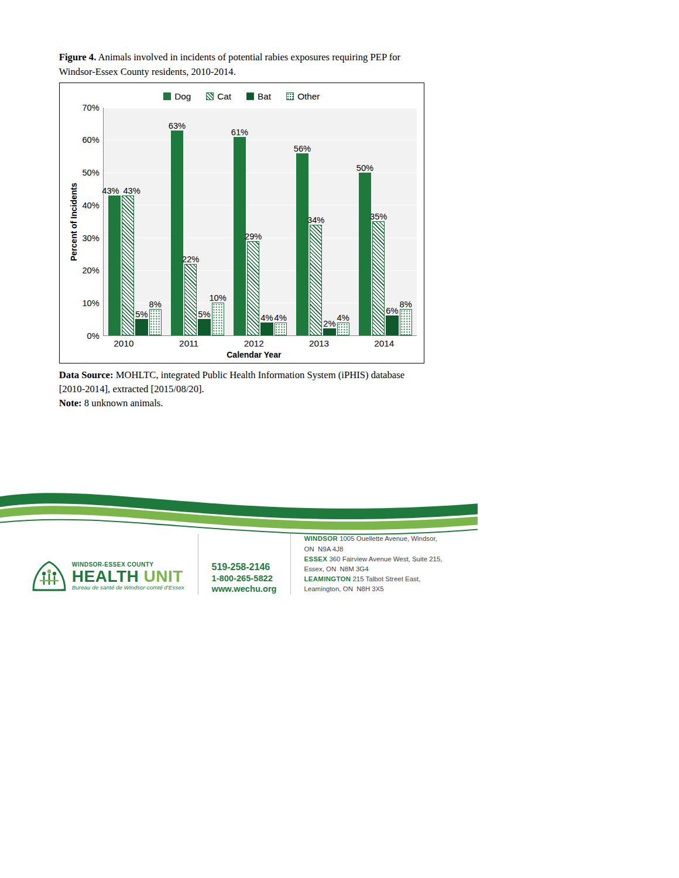Figure 4. Animals involved in incidents of potential rabies exposures requiring PEP for Windsor-Essex County residents, 2010-2014.
Dog Cat Bat Other
Percent of Incidents
70% 60% 50% 40% 30% 20% 10% 0%
43%
43%
5%
8%
63%
22%
5%
10%
61%
29%
4%
4%
56%
34%
2%
4%
50%
35%
6%
8%
20102011201220132014
Calendar Year
Data Source: MOHLTC, integrated Public Health Information System (iPHIS) database [2010-2014], extracted [2015/08/20].
Note: 8 unknown animals.
WINDSOR-ESSEX COUNTY
HEALTH UNIT
Bureau de santé de Windsor-comté d'Essex
519-258-2146
1-800-265-5822
www.wechu.org
WINDSOR 1005 Ouellette Avenue, Windsor, ON N9A 4J8
ESSEX 360 Fairview Avenue West, Suite 215, Essex, ON N8M 3G4
LEAMINGTON 215 Talbot Street East, Leamington, ON N8H 3X5